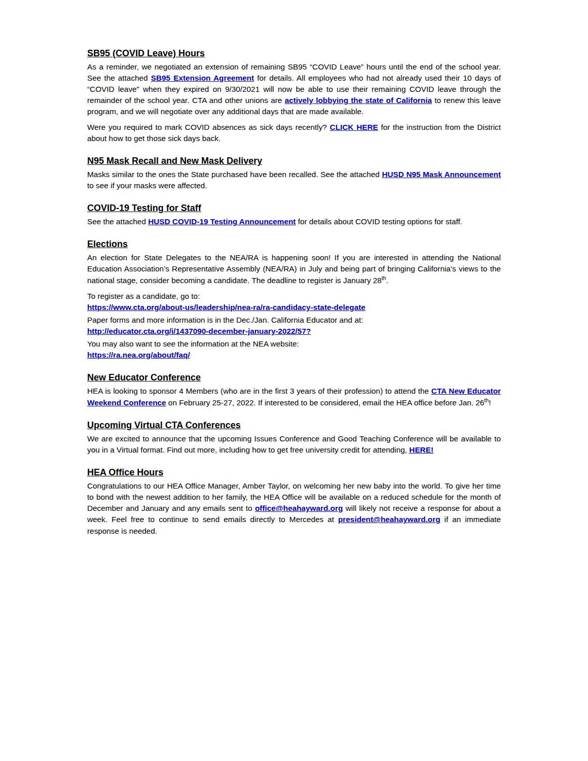SB95 (COVID Leave) Hours
As a reminder, we negotiated an extension of remaining SB95 “COVID Leave” hours until the end of the school year. See the attached SB95 Extension Agreement for details. All employees who had not already used their 10 days of “COVID leave” when they expired on 9/30/2021 will now be able to use their remaining COVID leave through the remainder of the school year. CTA and other unions are actively lobbying the state of California to renew this leave program, and we will negotiate over any additional days that are made available.
Were you required to mark COVID absences as sick days recently? CLICK HERE for the instruction from the District about how to get those sick days back.
N95 Mask Recall and New Mask Delivery
Masks similar to the ones the State purchased have been recalled. See the attached HUSD N95 Mask Announcement to see if your masks were affected.
COVID-19 Testing for Staff
See the attached HUSD COVID-19 Testing Announcement for details about COVID testing options for staff.
Elections
An election for State Delegates to the NEA/RA is happening soon! If you are interested in attending the National Education Association’s Representative Assembly (NEA/RA) in July and being part of bringing California’s views to the national stage, consider becoming a candidate. The deadline to register is January 28th.
To register as a candidate, go to:
https://www.cta.org/about-us/leadership/nea-ra/ra-candidacy-state-delegate
Paper forms and more information is in the Dec./Jan. California Educator and at:
http://educator.cta.org/i/1437090-december-january-2022/57?
You may also want to see the information at the NEA website:
https://ra.nea.org/about/faq/
New Educator Conference
HEA is looking to sponsor 4 Members (who are in the first 3 years of their profession) to attend the CTA New Educator Weekend Conference on February 25-27, 2022. If interested to be considered, email the HEA office before Jan. 26th!
Upcoming Virtual CTA Conferences
We are excited to announce that the upcoming Issues Conference and Good Teaching Conference will be available to you in a Virtual format. Find out more, including how to get free university credit for attending, HERE!
HEA Office Hours
Congratulations to our HEA Office Manager, Amber Taylor, on welcoming her new baby into the world. To give her time to bond with the newest addition to her family, the HEA Office will be available on a reduced schedule for the month of December and January and any emails sent to office@heahayward.org will likely not receive a response for about a week. Feel free to continue to send emails directly to Mercedes at president@heahayward.org if an immediate response is needed.